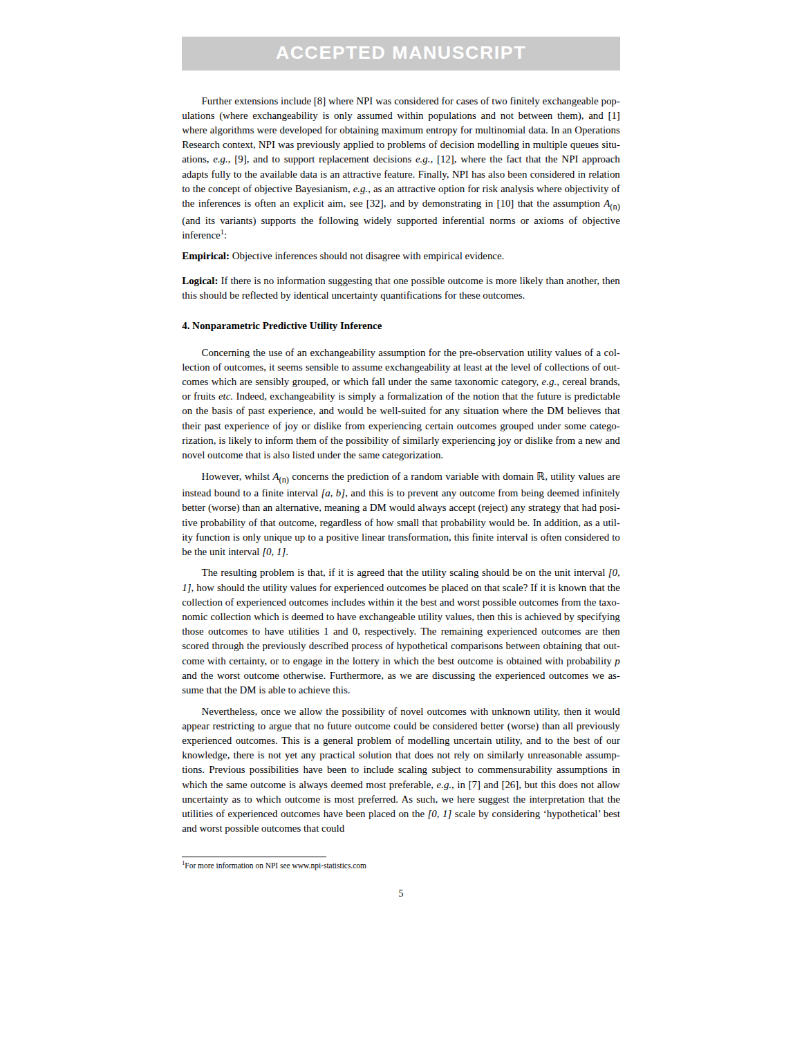ACCEPTED MANUSCRIPT
Further extensions include [8] where NPI was considered for cases of two finitely exchangeable populations (where exchangeability is only assumed within populations and not between them), and [1] where algorithms were developed for obtaining maximum entropy for multinomial data. In an Operations Research context, NPI was previously applied to problems of decision modelling in multiple queues situations, e.g., [9], and to support replacement decisions e.g., [12], where the fact that the NPI approach adapts fully to the available data is an attractive feature. Finally, NPI has also been considered in relation to the concept of objective Bayesianism, e.g., as an attractive option for risk analysis where objectivity of the inferences is often an explicit aim, see [32], and by demonstrating in [10] that the assumption A(n) (and its variants) supports the following widely supported inferential norms or axioms of objective inference1:
Empirical: Objective inferences should not disagree with empirical evidence.
Logical: If there is no information suggesting that one possible outcome is more likely than another, then this should be reflected by identical uncertainty quantifications for these outcomes.
4. Nonparametric Predictive Utility Inference
Concerning the use of an exchangeability assumption for the pre-observation utility values of a collection of outcomes, it seems sensible to assume exchangeability at least at the level of collections of outcomes which are sensibly grouped, or which fall under the same taxonomic category, e.g., cereal brands, or fruits etc. Indeed, exchangeability is simply a formalization of the notion that the future is predictable on the basis of past experience, and would be well-suited for any situation where the DM believes that their past experience of joy or dislike from experiencing certain outcomes grouped under some categorization, is likely to inform them of the possibility of similarly experiencing joy or dislike from a new and novel outcome that is also listed under the same categorization.
However, whilst A(n) concerns the prediction of a random variable with domain ℝ, utility values are instead bound to a finite interval [a, b], and this is to prevent any outcome from being deemed infinitely better (worse) than an alternative, meaning a DM would always accept (reject) any strategy that had positive probability of that outcome, regardless of how small that probability would be. In addition, as a utility function is only unique up to a positive linear transformation, this finite interval is often considered to be the unit interval [0, 1].
The resulting problem is that, if it is agreed that the utility scaling should be on the unit interval [0, 1], how should the utility values for experienced outcomes be placed on that scale? If it is known that the collection of experienced outcomes includes within it the best and worst possible outcomes from the taxonomic collection which is deemed to have exchangeable utility values, then this is achieved by specifying those outcomes to have utilities 1 and 0, respectively. The remaining experienced outcomes are then scored through the previously described process of hypothetical comparisons between obtaining that outcome with certainty, or to engage in the lottery in which the best outcome is obtained with probability p and the worst outcome otherwise. Furthermore, as we are discussing the experienced outcomes we assume that the DM is able to achieve this.
Nevertheless, once we allow the possibility of novel outcomes with unknown utility, then it would appear restricting to argue that no future outcome could be considered better (worse) than all previously experienced outcomes. This is a general problem of modelling uncertain utility, and to the best of our knowledge, there is not yet any practical solution that does not rely on similarly unreasonable assumptions. Previous possibilities have been to include scaling subject to commensurability assumptions in which the same outcome is always deemed most preferable, e.g., in [7] and [26], but this does not allow uncertainty as to which outcome is most preferred. As such, we here suggest the interpretation that the utilities of experienced outcomes have been placed on the [0, 1] scale by considering ‘hypothetical’ best and worst possible outcomes that could
1For more information on NPI see www.npi-statistics.com
5